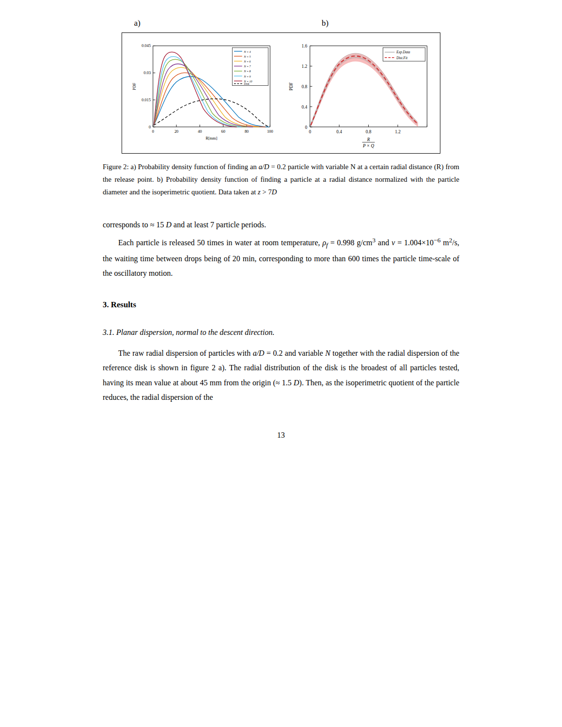a) b)
0 0.015 0.03 0.045 0 20 40 60 80 100 R[mm] PDF N = 4 N = 5 N = 6 N = 7 N = 8 N = 9 N = 10 Disk
0 0.4 0.8 1.2 1.6 0 0.4 0.8 1.2 R P × Q PDF Exp.Data Dist.Fit
Figure 2: a) Probability density function of finding an a/D = 0.2 particle with variable N at a certain radial distance (R) from the release point. b) Probability density function of finding a particle at a radial distance normalized with the particle diameter and the isoperimetric quotient. Data taken at z > 7D
corresponds to ≈ 15 D and at least 7 particle periods.
Each particle is released 50 times in water at room temperature, ρf = 0.998 g/cm3 and ν = 1.004×10−6 m2/s, the waiting time between drops being of 20 min, corresponding to more than 600 times the particle time-scale of the oscillatory motion.
3. Results
3.1. Planar dispersion, normal to the descent direction.
The raw radial dispersion of particles with a/D = 0.2 and variable N together with the radial dispersion of the reference disk is shown in figure 2 a). The radial distribution of the disk is the broadest of all particles tested, having its mean value at about 45 mm from the origin (≈ 1.5 D). Then, as the isoperimetric quotient of the particle reduces, the radial dispersion of the
13